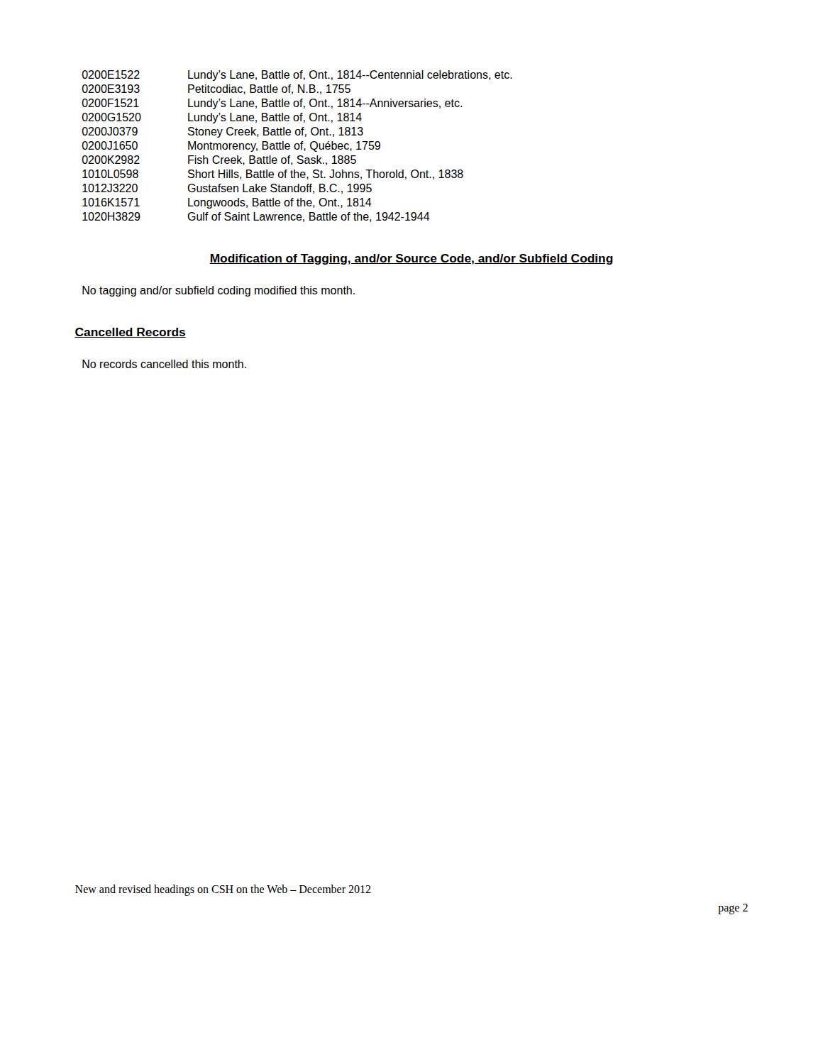| 0200E1522 | Lundy’s Lane, Battle of, Ont., 1814--Centennial celebrations, etc. |
| 0200E3193 | Petitcodiac, Battle of, N.B., 1755 |
| 0200F1521 | Lundy’s Lane, Battle of, Ont., 1814--Anniversaries, etc. |
| 0200G1520 | Lundy’s Lane, Battle of, Ont., 1814 |
| 0200J0379 | Stoney Creek, Battle of, Ont., 1813 |
| 0200J1650 | Montmorency, Battle of, Québec, 1759 |
| 0200K2982 | Fish Creek, Battle of, Sask., 1885 |
| 1010L0598 | Short Hills, Battle of the, St. Johns, Thorold, Ont., 1838 |
| 1012J3220 | Gustafsen Lake Standoff, B.C., 1995 |
| 1016K1571 | Longwoods, Battle of the, Ont., 1814 |
| 1020H3829 | Gulf of Saint Lawrence, Battle of the, 1942-1944 |
Modification of Tagging, and/or Source Code, and/or Subfield Coding
No tagging and/or subfield coding modified this month.
Cancelled Records
No records cancelled this month.
New and revised headings on CSH on the Web – December 2012
page 2